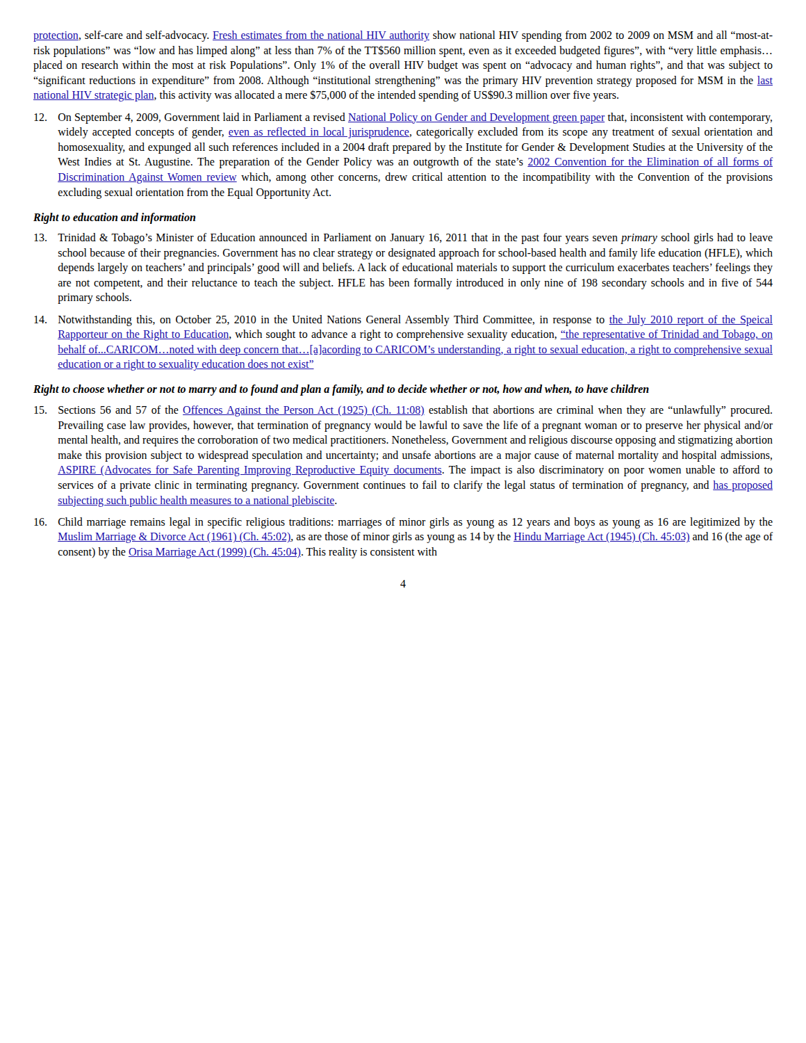protection, self-care and self-advocacy. Fresh estimates from the national HIV authority show national HIV spending from 2002 to 2009 on MSM and all “most-at-risk populations” was “low and has limped along” at less than 7% of the TT$560 million spent, even as it exceeded budgeted figures”, with “very little emphasis…placed on research within the most at risk Populations”. Only 1% of the overall HIV budget was spent on “advocacy and human rights”, and that was subject to “significant reductions in expenditure” from 2008. Although “institutional strengthening” was the primary HIV prevention strategy proposed for MSM in the last national HIV strategic plan, this activity was allocated a mere $75,000 of the intended spending of US$90.3 million over five years.
12. On September 4, 2009, Government laid in Parliament a revised National Policy on Gender and Development green paper that, inconsistent with contemporary, widely accepted concepts of gender, even as reflected in local jurisprudence, categorically excluded from its scope any treatment of sexual orientation and homosexuality, and expunged all such references included in a 2004 draft prepared by the Institute for Gender & Development Studies at the University of the West Indies at St. Augustine. The preparation of the Gender Policy was an outgrowth of the state’s 2002 Convention for the Elimination of all forms of Discrimination Against Women review which, among other concerns, drew critical attention to the incompatibility with the Convention of the provisions excluding sexual orientation from the Equal Opportunity Act.
Right to education and information
13. Trinidad & Tobago’s Minister of Education announced in Parliament on January 16, 2011 that in the past four years seven primary school girls had to leave school because of their pregnancies. Government has no clear strategy or designated approach for school-based health and family life education (HFLE), which depends largely on teachers’ and principals’ good will and beliefs. A lack of educational materials to support the curriculum exacerbates teachers’ feelings they are not competent, and their reluctance to teach the subject. HFLE has been formally introduced in only nine of 198 secondary schools and in five of 544 primary schools.
14. Notwithstanding this, on October 25, 2010 in the United Nations General Assembly Third Committee, in response to the July 2010 report of the Speical Rapporteur on the Right to Education, which sought to advance a right to comprehensive sexuality education, “the representative of Trinidad and Tobago, on behalf of...CARICOM…noted with deep concern that…[a]acording to CARICOM’s understanding, a right to sexual education, a right to comprehensive sexual education or a right to sexuality education does not exist”
Right to choose whether or not to marry and to found and plan a family, and to decide whether or not, how and when, to have children
15. Sections 56 and 57 of the Offences Against the Person Act (1925) (Ch. 11:08) establish that abortions are criminal when they are “unlawfully” procured. Prevailing case law provides, however, that termination of pregnancy would be lawful to save the life of a pregnant woman or to preserve her physical and/or mental health, and requires the corroboration of two medical practitioners. Nonetheless, Government and religious discourse opposing and stigmatizing abortion make this provision subject to widespread speculation and uncertainty; and unsafe abortions are a major cause of maternal mortality and hospital admissions, ASPIRE (Advocates for Safe Parenting Improving Reproductive Equity documents. The impact is also discriminatory on poor women unable to afford to services of a private clinic in terminating pregnancy. Government continues to fail to clarify the legal status of termination of pregnancy, and has proposed subjecting such public health measures to a national plebiscite.
16. Child marriage remains legal in specific religious traditions: marriages of minor girls as young as 12 years and boys as young as 16 are legitimized by the Muslim Marriage & Divorce Act (1961) (Ch. 45:02), as are those of minor girls as young as 14 by the Hindu Marriage Act (1945) (Ch. 45:03) and 16 (the age of consent) by the Orisa Marriage Act (1999) (Ch. 45:04). This reality is consistent with
4